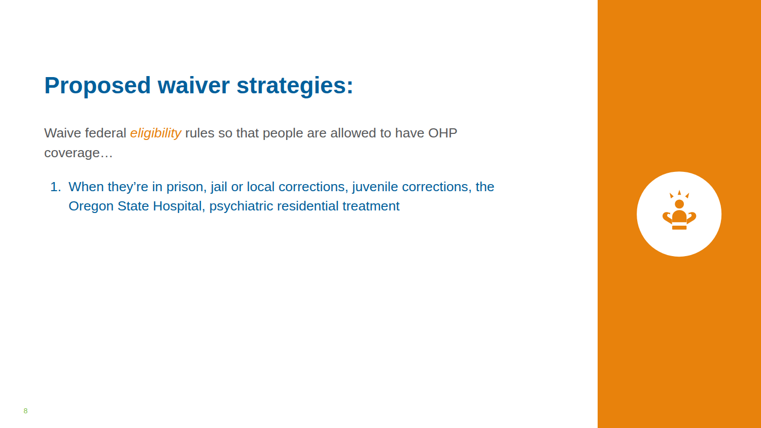Proposed waiver strategies:
Waive federal eligibility rules so that people are allowed to have OHP coverage…
When they’re in prison, jail or local corrections, juvenile corrections, the Oregon State Hospital, psychiatric residential treatment
8